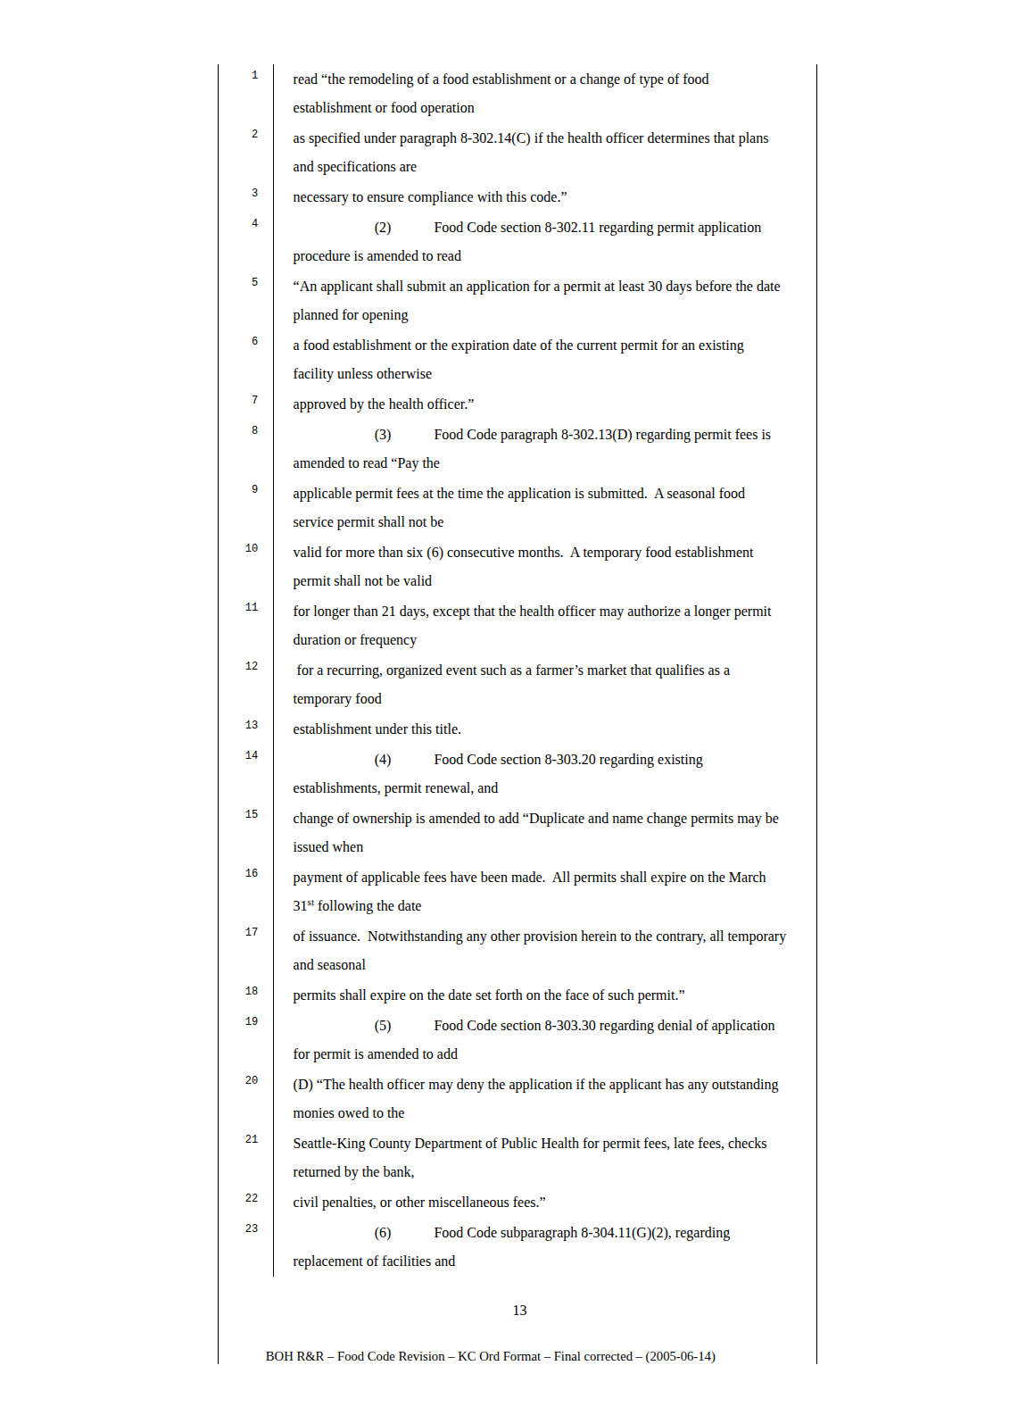| 1 | read “the remodeling of a food establishment or a change of type of food establishment or food operation |
| 2 | as specified under paragraph 8-302.14(C) if the health officer determines that plans and specifications are |
| 3 | necessary to ensure compliance with this code.” |
| 4 | (2) Food Code section 8-302.11 regarding permit application procedure is amended to read |
| 5 | “An applicant shall submit an application for a permit at least 30 days before the date planned for opening |
| 6 | a food establishment or the expiration date of the current permit for an existing facility unless otherwise |
| 7 | approved by the health officer.” |
| 8 | (3) Food Code paragraph 8-302.13(D) regarding permit fees is amended to read “Pay the |
| 9 | applicable permit fees at the time the application is submitted. A seasonal food service permit shall not be |
| 10 | valid for more than six (6) consecutive months. A temporary food establishment permit shall not be valid |
| 11 | for longer than 21 days, except that the health officer may authorize a longer permit duration or frequency |
| 12 | for a recurring, organized event such as a farmer’s market that qualifies as a temporary food |
| 13 | establishment under this title. |
| 14 | (4) Food Code section 8-303.20 regarding existing establishments, permit renewal, and |
| 15 | change of ownership is amended to add “Duplicate and name change permits may be issued when |
| 16 | payment of applicable fees have been made. All permits shall expire on the March 31 st following the date |
| 17 | of issuance. Notwithstanding any other provision herein to the contrary, all temporary and seasonal |
| 18 | permits shall expire on the date set forth on the face of such permit.” |
| 19 | (5) Food Code section 8-303.30 regarding denial of application for permit is amended to add |
| 20 | (D) “The health officer may deny the application if the applicant has any outstanding monies owed to the |
| 21 | Seattle-King County Department of Public Health for permit fees, late fees, checks returned by the bank, |
| 22 | civil penalties, or other miscellaneous fees.” |
| 23 | (6) Food Code subparagraph 8-304.11(G)(2), regarding replacement of facilities and |
13
BOH R&R – Food Code Revision – KC Ord Format – Final corrected – (2005-06-14)